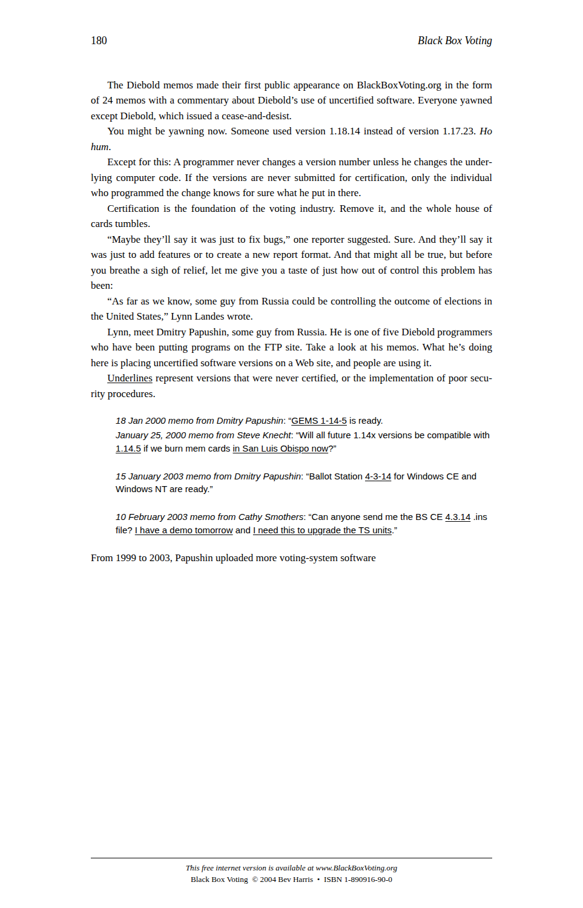180 Black Box Voting
The Diebold memos made their first public appearance on BlackBoxVoting.org in the form of 24 memos with a commentary about Diebold’s use of uncertified software. Everyone yawned except Diebold, which issued a cease-and-desist.
You might be yawning now. Someone used version 1.18.14 instead of version 1.17.23. Ho hum.
Except for this: A programmer never changes a version number unless he changes the underlying computer code. If the versions are never submitted for certification, only the individual who programmed the change knows for sure what he put in there.
Certification is the foundation of the voting industry. Remove it, and the whole house of cards tumbles.
“Maybe they’ll say it was just to fix bugs,” one reporter suggested. Sure. And they’ll say it was just to add features or to create a new report format. And that might all be true, but before you breathe a sigh of relief, let me give you a taste of just how out of control this problem has been:
“As far as we know, some guy from Russia could be controlling the outcome of elections in the United States,” Lynn Landes wrote.
Lynn, meet Dmitry Papushin, some guy from Russia. He is one of five Diebold programmers who have been putting programs on the FTP site. Take a look at his memos. What he’s doing here is placing uncertified software versions on a Web site, and people are using it.
Underlines represent versions that were never certified, or the implementation of poor security procedures.
18 Jan 2000 memo from Dmitry Papushin: “GEMS 1-14-5 is ready.
January 25, 2000 memo from Steve Knecht: “Will all future 1.14x versions be compatible with 1.14.5 if we burn mem cards in San Luis Obispo now?”
15 January 2003 memo from Dmitry Papushin: “Ballot Station 4-3-14 for Windows CE and Windows NT are ready.”
10 February 2003 memo from Cathy Smothers: “Can anyone send me the BS CE 4.3.14 .ins file? I have a demo tomorrow and I need this to upgrade the TS units.”
From 1999 to 2003, Papushin uploaded more voting-system software
This free internet version is available at www.BlackBoxVoting.org
Black Box Voting © 2004 Bev Harris • ISBN 1-890916-90-0